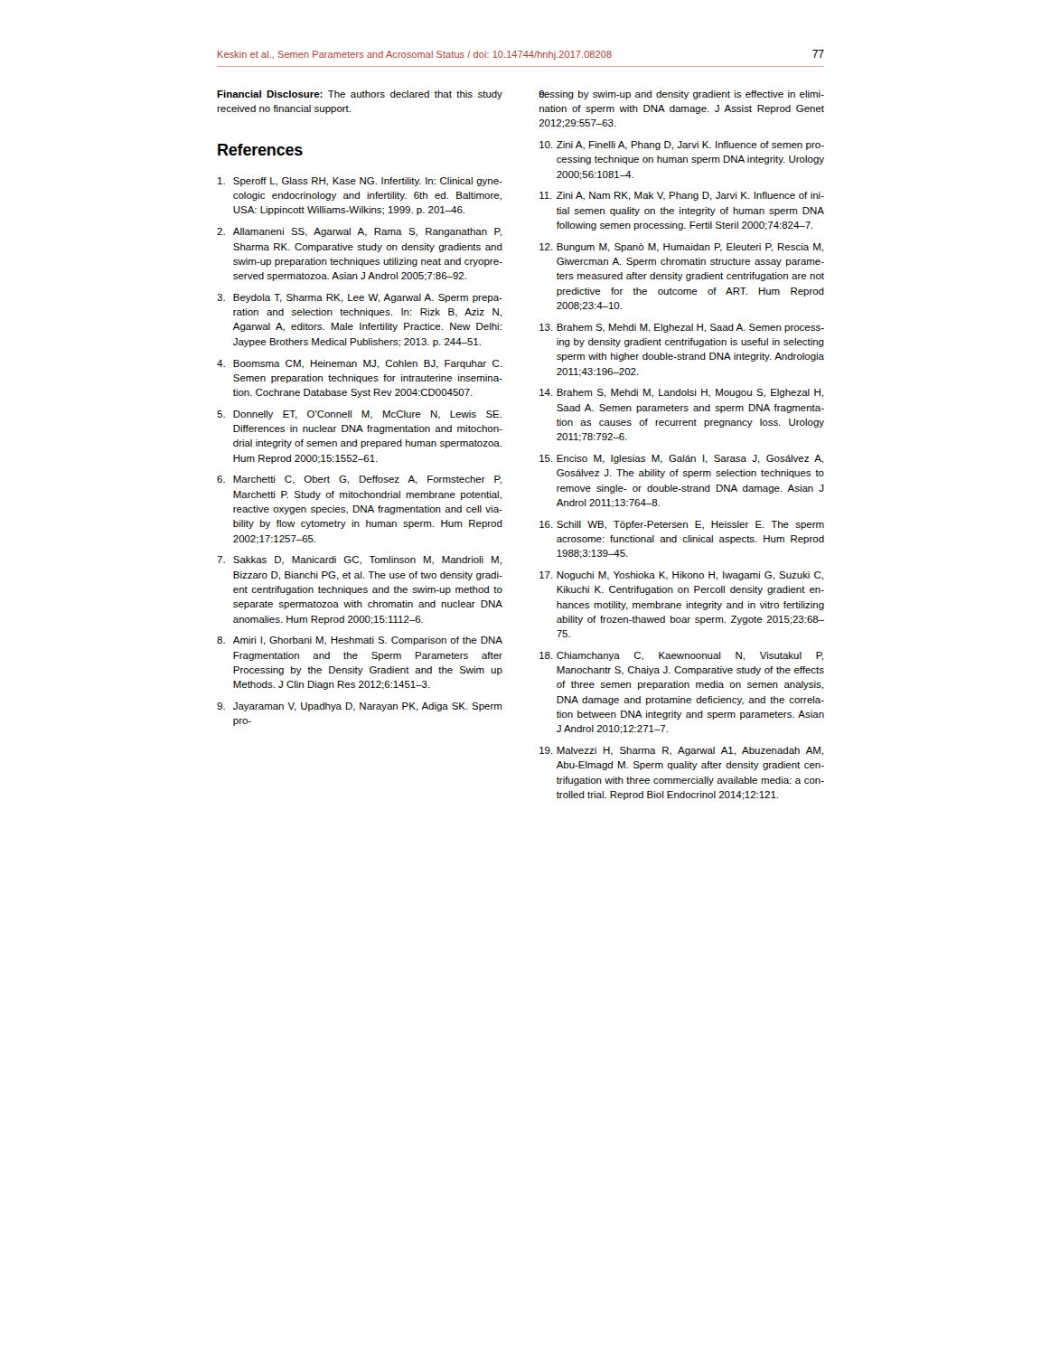Keskin et al., Semen Parameters and Acrosomal Status / doi: 10.14744/hnhj.2017.08208
77
Financial Disclosure: The authors declared that this study received no financial support.
References
Speroff L, Glass RH, Kase NG. Infertility. In: Clinical gynecologic endocrinology and infertility. 6th ed. Baltimore, USA: Lippincott Williams-Wilkins; 1999. p. 201–46.
Allamaneni SS, Agarwal A, Rama S, Ranganathan P, Sharma RK. Comparative study on density gradients and swim-up preparation techniques utilizing neat and cryopreserved spermatozoa. Asian J Androl 2005;7:86–92.
Beydola T, Sharma RK, Lee W, Agarwal A. Sperm preparation and selection techniques. In: Rizk B, Aziz N, Agarwal A, editors. Male Infertility Practice. New Delhi: Jaypee Brothers Medical Publishers; 2013. p. 244–51.
Boomsma CM, Heineman MJ, Cohlen BJ, Farquhar C. Semen preparation techniques for intrauterine insemination. Cochrane Database Syst Rev 2004:CD004507.
Donnelly ET, O'Connell M, McClure N, Lewis SE. Differences in nuclear DNA fragmentation and mitochondrial integrity of semen and prepared human spermatozoa. Hum Reprod 2000;15:1552–61.
Marchetti C, Obert G, Deffosez A, Formstecher P, Marchetti P. Study of mitochondrial membrane potential, reactive oxygen species, DNA fragmentation and cell viability by flow cytometry in human sperm. Hum Reprod 2002;17:1257–65.
Sakkas D, Manicardi GC, Tomlinson M, Mandrioli M, Bizzaro D, Bianchi PG, et al. The use of two density gradient centrifugation techniques and the swim-up method to separate spermatozoa with chromatin and nuclear DNA anomalies. Hum Reprod 2000;15:1112–6.
Amiri I, Ghorbani M, Heshmati S. Comparison of the DNA Fragmentation and the Sperm Parameters after Processing by the Density Gradient and the Swim up Methods. J Clin Diagn Res 2012;6:1451–3.
Jayaraman V, Upadhya D, Narayan PK, Adiga SK. Sperm pro-
cessing by swim-up and density gradient is effective in elimination of sperm with DNA damage. J Assist Reprod Genet 2012;29:557–63.
Zini A, Finelli A, Phang D, Jarvi K. Influence of semen processing technique on human sperm DNA integrity. Urology 2000;56:1081–4.
Zini A, Nam RK, Mak V, Phang D, Jarvi K. Influence of initial semen quality on the integrity of human sperm DNA following semen processing. Fertil Steril 2000;74:824–7.
Bungum M, Spanò M, Humaidan P, Eleuteri P, Rescia M, Giwercman A. Sperm chromatin structure assay parameters measured after density gradient centrifugation are not predictive for the outcome of ART. Hum Reprod 2008;23:4–10.
Brahem S, Mehdi M, Elghezal H, Saad A. Semen processing by density gradient centrifugation is useful in selecting sperm with higher double-strand DNA integrity. Andrologia 2011;43:196–202.
Brahem S, Mehdi M, Landolsi H, Mougou S, Elghezal H, Saad A. Semen parameters and sperm DNA fragmentation as causes of recurrent pregnancy loss. Urology 2011;78:792–6.
Enciso M, Iglesias M, Galán I, Sarasa J, Gosálvez A, Gosálvez J. The ability of sperm selection techniques to remove single- or double-strand DNA damage. Asian J Androl 2011;13:764–8.
Schill WB, Töpfer-Petersen E, Heissler E. The sperm acrosome: functional and clinical aspects. Hum Reprod 1988;3:139–45.
Noguchi M, Yoshioka K, Hikono H, Iwagami G, Suzuki C, Kikuchi K. Centrifugation on Percoll density gradient enhances motility, membrane integrity and in vitro fertilizing ability of frozen-thawed boar sperm. Zygote 2015;23:68–75.
Chiamchanya C, Kaewnoonual N, Visutakul P, Manochantr S, Chaiya J. Comparative study of the effects of three semen preparation media on semen analysis, DNA damage and protamine deficiency, and the correlation between DNA integrity and sperm parameters. Asian J Androl 2010;12:271–7.
Malvezzi H, Sharma R, Agarwal A1, Abuzenadah AM, Abu-Elmagd M. Sperm quality after density gradient centrifugation with three commercially available media: a controlled trial. Reprod Biol Endocrinol 2014;12:121.